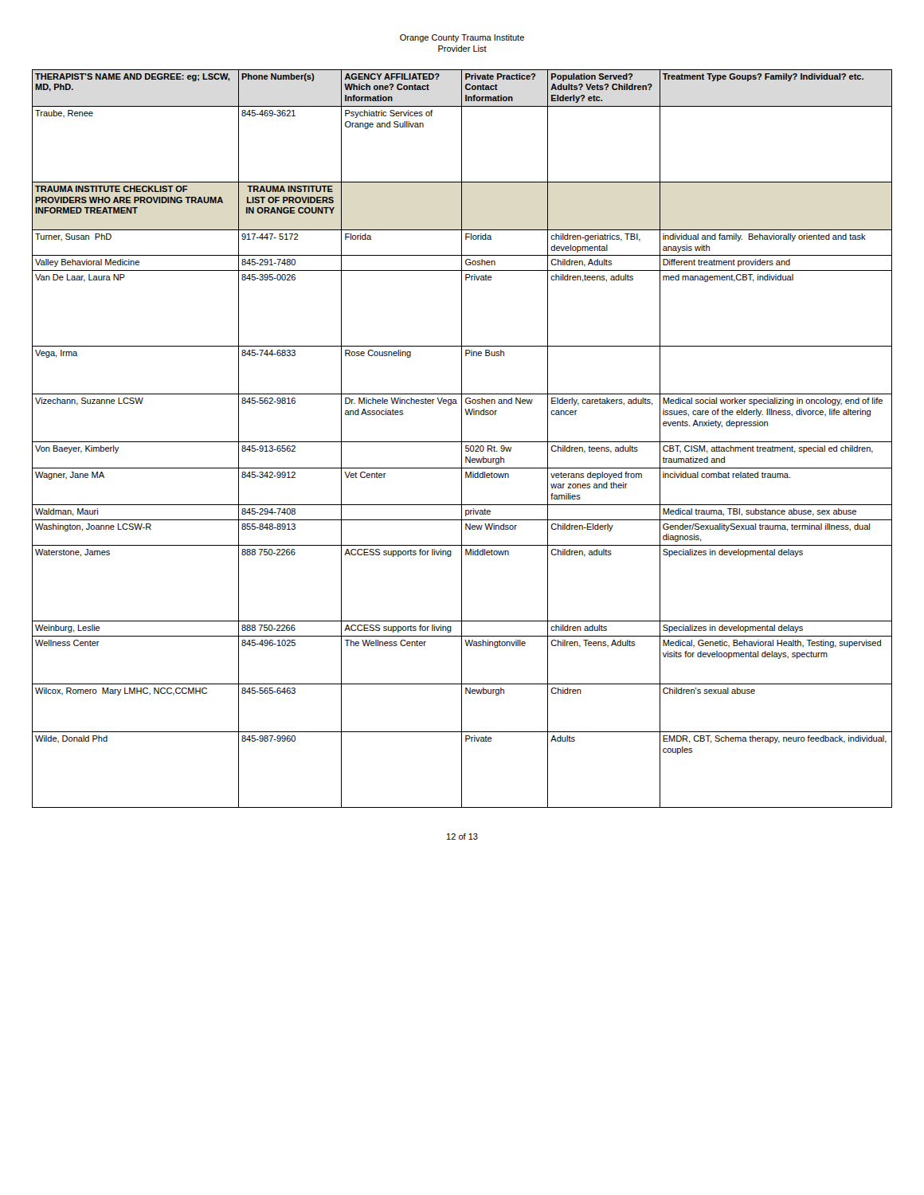Orange County Trauma Institute
Provider List
| THERAPIST'S NAME AND DEGREE: eg; LSCW, MD, PhD. | Phone Number(s) | AGENCY AFFILIATED? Which one? Contact Information | Private Practice? Contact Information | Population Served? Adults? Vets? Children? Elderly? etc. | Treatment Type Goups? Family? Individual? etc. |
| --- | --- | --- | --- | --- | --- |
| Traube, Renee | 845-469-3621 | Psychiatric Services of Orange and Sullivan | | | |
| TRAUMA INSTITUTE CHECKLIST OF PROVIDERS WHO ARE PROVIDING TRAUMA INFORMED TREATMENT | TRAUMA INSTITUTE LIST OF PROVIDERS IN ORANGE COUNTY | | | | |
| Turner, Susan PhD | 917-447- 5172 | Florida | Florida | children-geriatrics, TBI, developmental | individual and family. Behaviorally oriented and task anaysis with |
| Valley Behavioral Medicine | 845-291-7480 | | Goshen | Children, Adults | Different treatment providers and |
| Van De Laar, Laura NP | 845-395-0026 | | Private | children,teens, adults | med management,CBT, individual |
| Vega, Irma | 845-744-6833 | Rose Cousneling | Pine Bush | | |
| Vizechann, Suzanne LCSW | 845-562-9816 | Dr. Michele Winchester Vega and Associates | Goshen and New Windsor | Elderly, caretakers, adults, cancer | Medical social worker specializing in oncology, end of life issues, care of the elderly. Illness, divorce, life altering events. Anxiety, depression |
| Von Baeyer, Kimberly | 845-913-6562 | | 5020 Rt. 9w Newburgh | Children, teens, adults | CBT, CISM, attachment treatment, special ed children, traumatized and |
| Wagner, Jane MA | 845-342-9912 | Vet Center | Middletown | veterans deployed from war zones and their families | incividual combat related trauma. |
| Waldman, Mauri | 845-294-7408 | | private | | Medical trauma, TBI, substance abuse, sex abuse |
| Washington, Joanne LCSW-R | 855-848-8913 | | New Windsor | Children-Elderly | Gender/SexualitySexual trauma, terminal illness, dual diagnosis, |
| Waterstone, James | 888 750-2266 | ACCESS supports for living | Middletown | Children, adults | Specializes in developmental delays |
| Weinburg, Leslie | 888 750-2266 | ACCESS supports for living | | children adults | Specializes in developmental delays |
| Wellness Center | 845-496-1025 | The Wellness Center | Washingtonville | Chilren, Teens, Adults | Medical, Genetic, Behavioral Health, Testing, supervised visits for develoopmental delays, specturm |
| Wilcox, Romero Mary LMHC, NCC,CCMHC | 845-565-6463 | | Newburgh | Chidren | Children's sexual abuse |
| Wilde, Donald Phd | 845-987-9960 | | Private | Adults | EMDR, CBT, Schema therapy, neuro feedback, individual, couples |
12 of 13